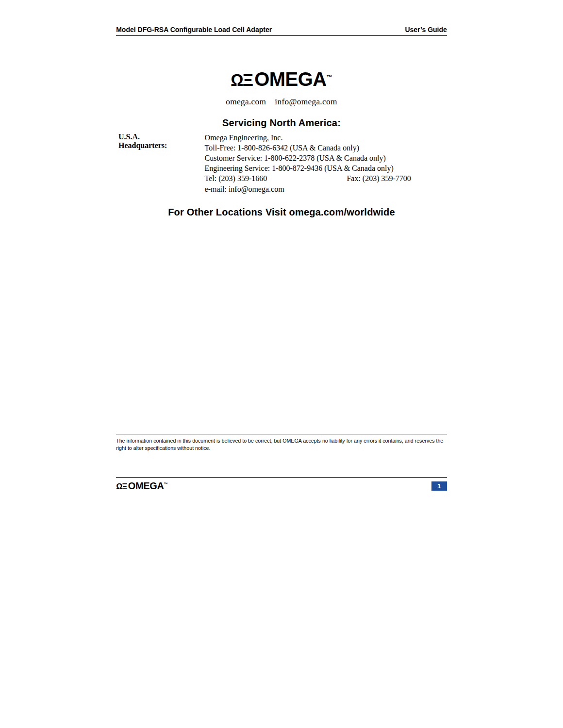Model DFG-RSA Configurable Load Cell Adapter
User’s Guide
ΩΞOMEGA™
omega.com info@omega.com
Servicing North America:
| U.S.A. Headquarters: | Omega Engineering, Inc. Toll-Free: 1-800-826-6342 (USA & Canada only) Customer Service: 1-800-622-2378 (USA & Canada only) Engineering Service: 1-800-872-9436 (USA & Canada only) Tel: (203) 359-1660 Fax: (203) 359-7700 e-mail: info@omega.com |
For Other Locations Visit omega.com/worldwide
The information contained in this document is believed to be correct, but OMEGA accepts no liability for any errors it contains, and reserves the right to alter specifications without notice.
ΩΞOMEGA™
1